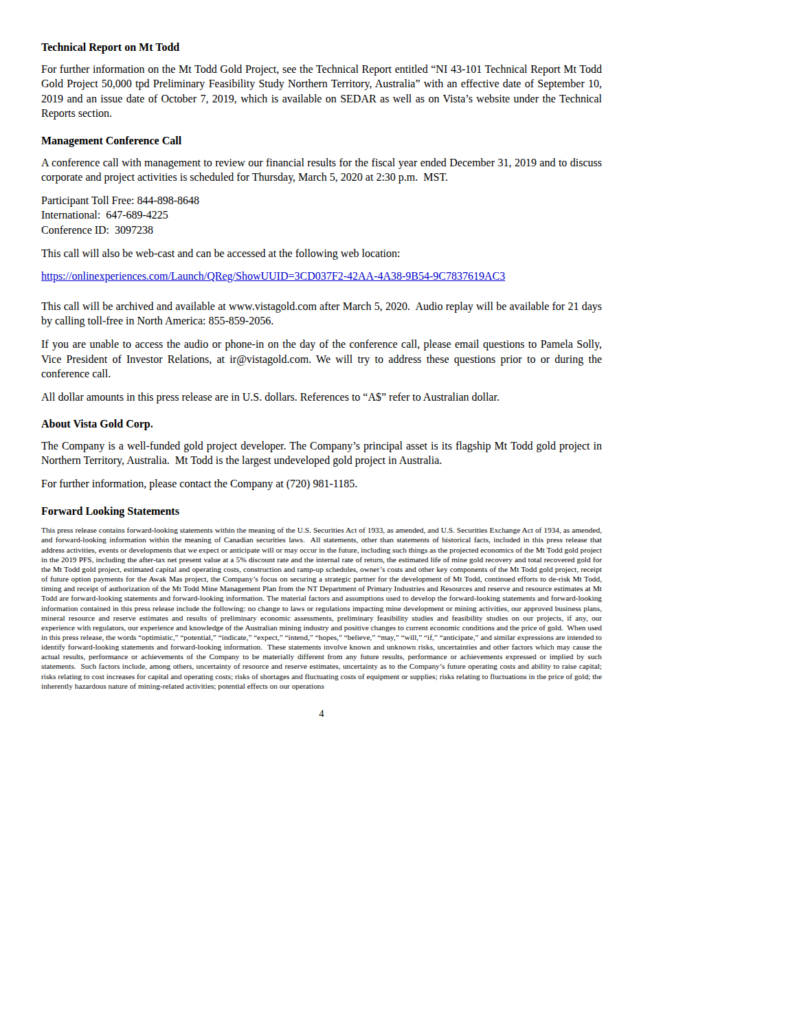Technical Report on Mt Todd
For further information on the Mt Todd Gold Project, see the Technical Report entitled “NI 43-101 Technical Report Mt Todd Gold Project 50,000 tpd Preliminary Feasibility Study Northern Territory, Australia” with an effective date of September 10, 2019 and an issue date of October 7, 2019, which is available on SEDAR as well as on Vista’s website under the Technical Reports section.
Management Conference Call
A conference call with management to review our financial results for the fiscal year ended December 31, 2019 and to discuss corporate and project activities is scheduled for Thursday, March 5, 2020 at 2:30 p.m. MST.
Participant Toll Free: 844-898-8648
International: 647-689-4225
Conference ID: 3097238
This call will also be web-cast and can be accessed at the following web location:
https://onlinexperiences.com/Launch/QReg/ShowUUID=3CD037F2-42AA-4A38-9B54-9C7837619AC3
This call will be archived and available at www.vistagold.com after March 5, 2020. Audio replay will be available for 21 days by calling toll-free in North America: 855-859-2056.
If you are unable to access the audio or phone-in on the day of the conference call, please email questions to Pamela Solly, Vice President of Investor Relations, at ir@vistagold.com. We will try to address these questions prior to or during the conference call.
All dollar amounts in this press release are in U.S. dollars. References to “A$” refer to Australian dollar.
About Vista Gold Corp.
The Company is a well-funded gold project developer. The Company’s principal asset is its flagship Mt Todd gold project in Northern Territory, Australia. Mt Todd is the largest undeveloped gold project in Australia.
For further information, please contact the Company at (720) 981-1185.
Forward Looking Statements
This press release contains forward-looking statements within the meaning of the U.S. Securities Act of 1933, as amended, and U.S. Securities Exchange Act of 1934, as amended, and forward-looking information within the meaning of Canadian securities laws. All statements, other than statements of historical facts, included in this press release that address activities, events or developments that we expect or anticipate will or may occur in the future, including such things as the projected economics of the Mt Todd gold project in the 2019 PFS, including the after-tax net present value at a 5% discount rate and the internal rate of return, the estimated life of mine gold recovery and total recovered gold for the Mt Todd gold project, estimated capital and operating costs, construction and ramp-up schedules, owner’s costs and other key components of the Mt Todd gold project, receipt of future option payments for the Awak Mas project, the Company’s focus on securing a strategic partner for the development of Mt Todd, continued efforts to de-risk Mt Todd, timing and receipt of authorization of the Mt Todd Mine Management Plan from the NT Department of Primary Industries and Resources and reserve and resource estimates at Mt Todd are forward-looking statements and forward-looking information. The material factors and assumptions used to develop the forward-looking statements and forward-looking information contained in this press release include the following: no change to laws or regulations impacting mine development or mining activities, our approved business plans, mineral resource and reserve estimates and results of preliminary economic assessments, preliminary feasibility studies and feasibility studies on our projects, if any, our experience with regulators, our experience and knowledge of the Australian mining industry and positive changes to current economic conditions and the price of gold. When used in this press release, the words “optimistic,” “potential,” “indicate,” “expect,” “intend,” “hopes,” “believe,” “may,” “will,” “if,” “anticipate,” and similar expressions are intended to identify forward-looking statements and forward-looking information. These statements involve known and unknown risks, uncertainties and other factors which may cause the actual results, performance or achievements of the Company to be materially different from any future results, performance or achievements expressed or implied by such statements. Such factors include, among others, uncertainty of resource and reserve estimates, uncertainty as to the Company’s future operating costs and ability to raise capital; risks relating to cost increases for capital and operating costs; risks of shortages and fluctuating costs of equipment or supplies; risks relating to fluctuations in the price of gold; the inherently hazardous nature of mining-related activities; potential effects on our operations
4